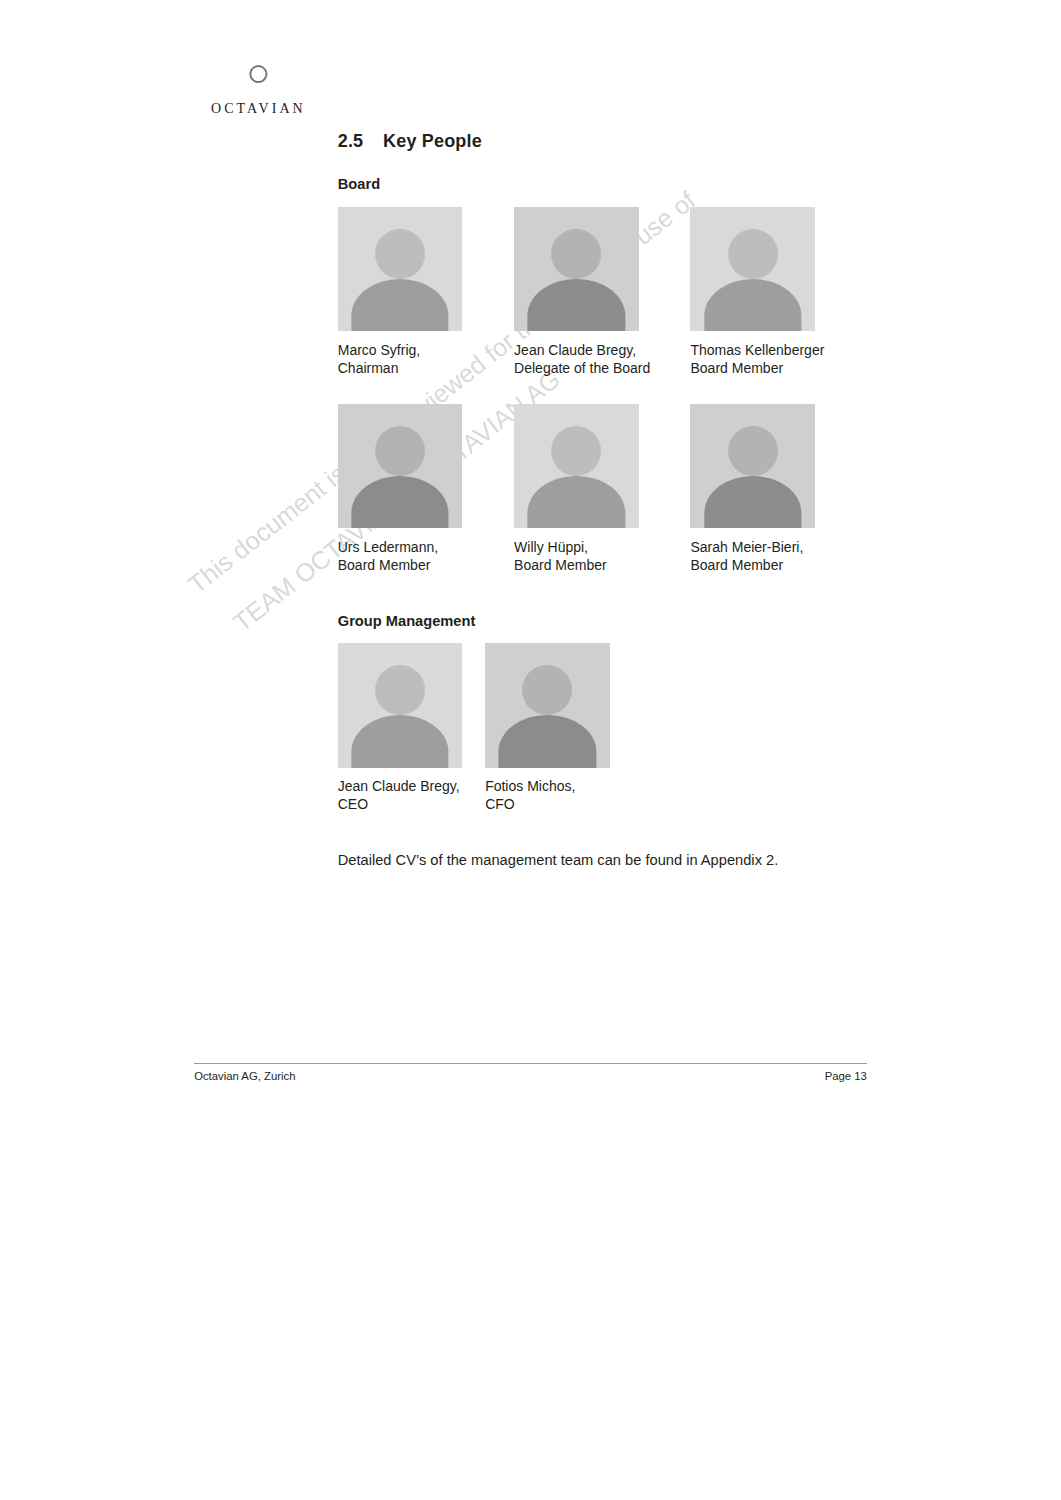○
OCTAVIAN
This document is being reviewed for the exclusive use of
TEAM OCTAVIAN at OCTAVIAN AG
2.5 Key People
Board
| Marco Syfrig, Chairman | Jean Claude Bregy, Delegate of the Board | Thomas Kellenberger Board Member |
| Urs Ledermann, Board Member | Willy Hüppi, Board Member | Sarah Meier-Bieri, Board Member |
Group Management
| Jean Claude Bregy, CEO | Fotios Michos, CFO |
Detailed CV’s of the management team can be found in Appendix 2.
Octavian AG, Zurich Page 13